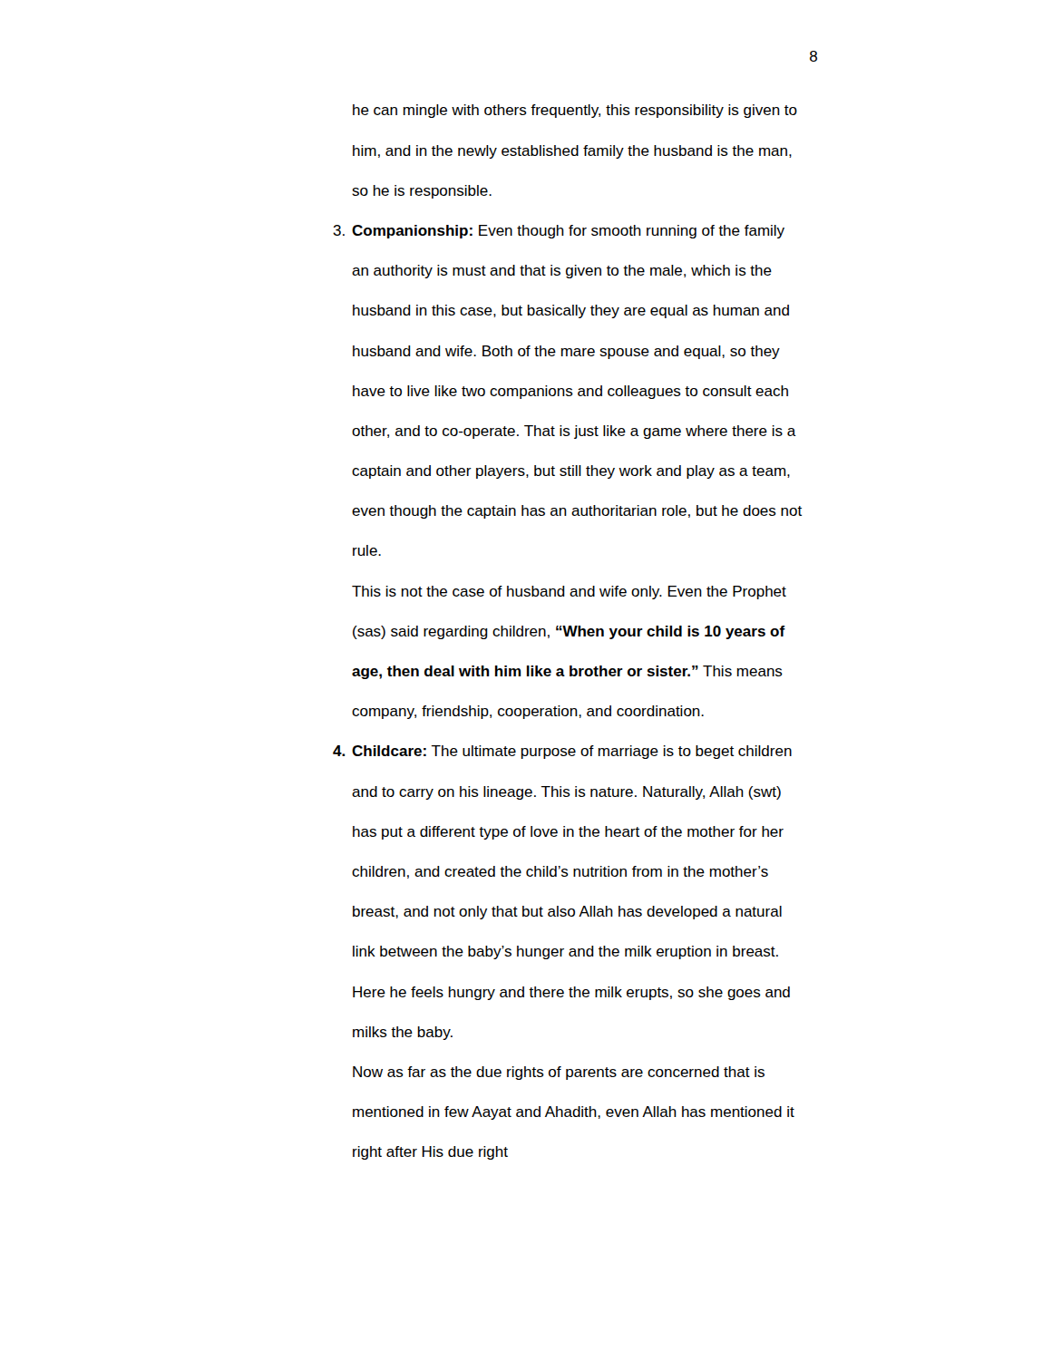8
he can mingle with others frequently, this responsibility is given to him, and in the newly established family the husband is the man, so he is responsible.
3. Companionship: Even though for smooth running of the family an authority is must and that is given to the male, which is the husband in this case, but basically they are equal as human and husband and wife. Both of the mare spouse and equal, so they have to live like two companions and colleagues to consult each other, and to co-operate. That is just like a game where there is a captain and other players, but still they work and play as a team, even though the captain has an authoritarian role, but he does not rule.
This is not the case of husband and wife only. Even the Prophet (sas) said regarding children, “When your child is 10 years of age, then deal with him like a brother or sister.” This means company, friendship, cooperation, and coordination.
4. Childcare: The ultimate purpose of marriage is to beget children and to carry on his lineage. This is nature. Naturally, Allah (swt) has put a different type of love in the heart of the mother for her children, and created the child’s nutrition from in the mother’s breast, and not only that but also Allah has developed a natural link between the baby’s hunger and the milk eruption in breast. Here he feels hungry and there the milk erupts, so she goes and milks the baby.
Now as far as the due rights of parents are concerned that is mentioned in few Aayat and Ahadith, even Allah has mentioned it right after His due right